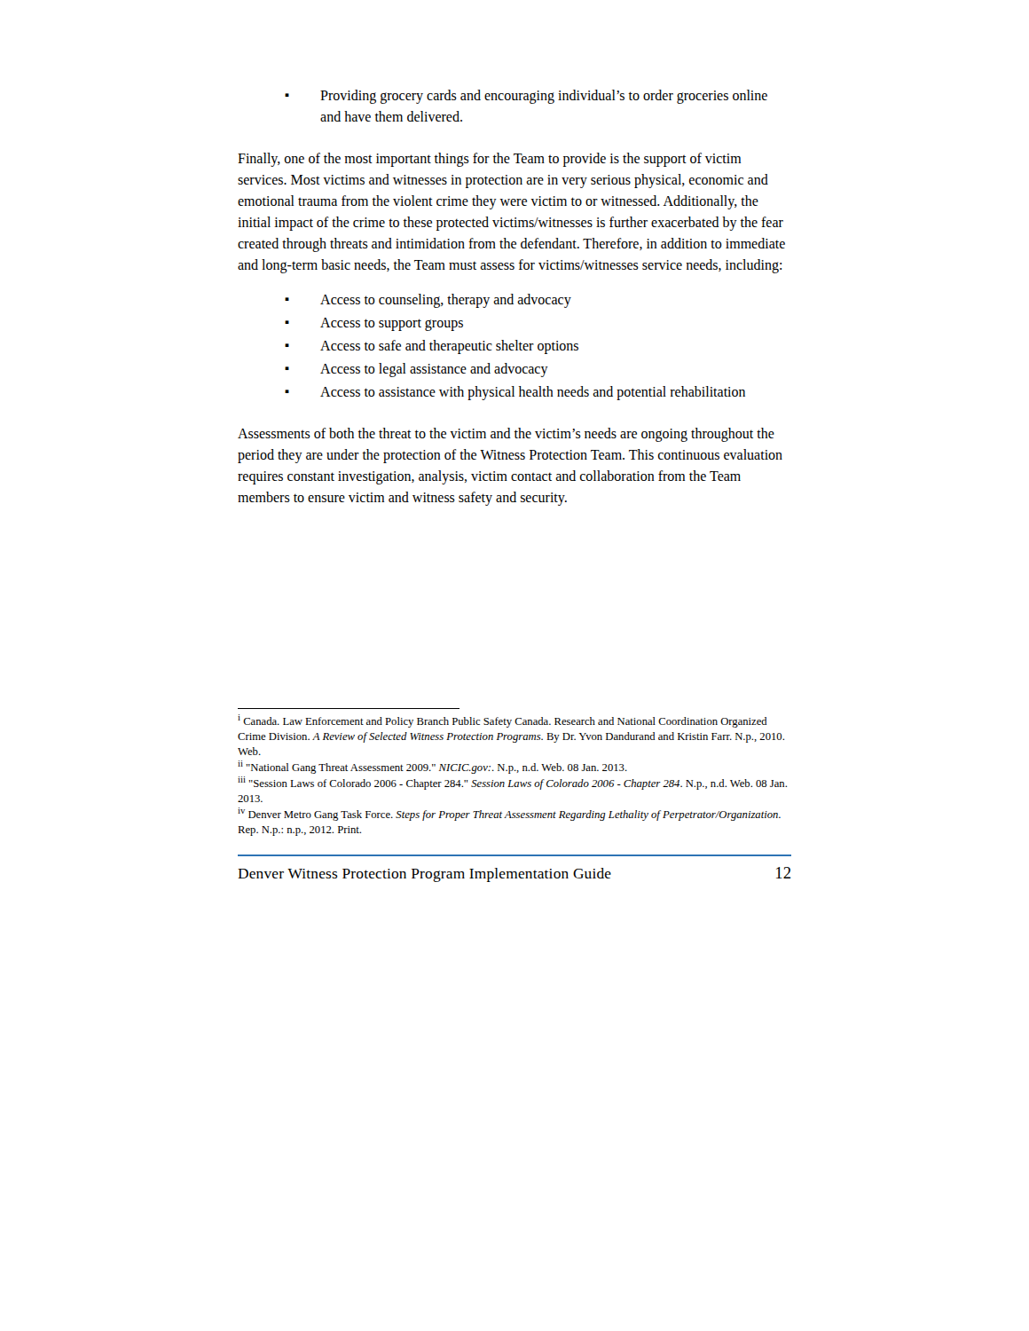Providing grocery cards and encouraging individual’s to order groceries online and have them delivered.
Finally, one of the most important things for the Team to provide is the support of victim services. Most victims and witnesses in protection are in very serious physical, economic and emotional trauma from the violent crime they were victim to or witnessed. Additionally, the initial impact of the crime to these protected victims/witnesses is further exacerbated by the fear created through threats and intimidation from the defendant. Therefore, in addition to immediate and long-term basic needs, the Team must assess for victims/witnesses service needs, including:
Access to counseling, therapy and advocacy
Access to support groups
Access to safe and therapeutic shelter options
Access to legal assistance and advocacy
Access to assistance with physical health needs and potential rehabilitation
Assessments of both the threat to the victim and the victim’s needs are ongoing throughout the period they are under the protection of the Witness Protection Team. This continuous evaluation requires constant investigation, analysis, victim contact and collaboration from the Team members to ensure victim and witness safety and security.
i Canada. Law Enforcement and Policy Branch Public Safety Canada. Research and National Coordination Organized Crime Division. A Review of Selected Witness Protection Programs. By Dr. Yvon Dandurand and Kristin Farr. N.p., 2010. Web.
ii "National Gang Threat Assessment 2009." NICIC.gov:. N.p., n.d. Web. 08 Jan. 2013.
iii "Session Laws of Colorado 2006 - Chapter 284." Session Laws of Colorado 2006 - Chapter 284. N.p., n.d. Web. 08 Jan. 2013.
iv Denver Metro Gang Task Force. Steps for Proper Threat Assessment Regarding Lethality of Perpetrator/Organization. Rep. N.p.: n.p., 2012. Print.
Denver Witness Protection Program Implementation Guide
12